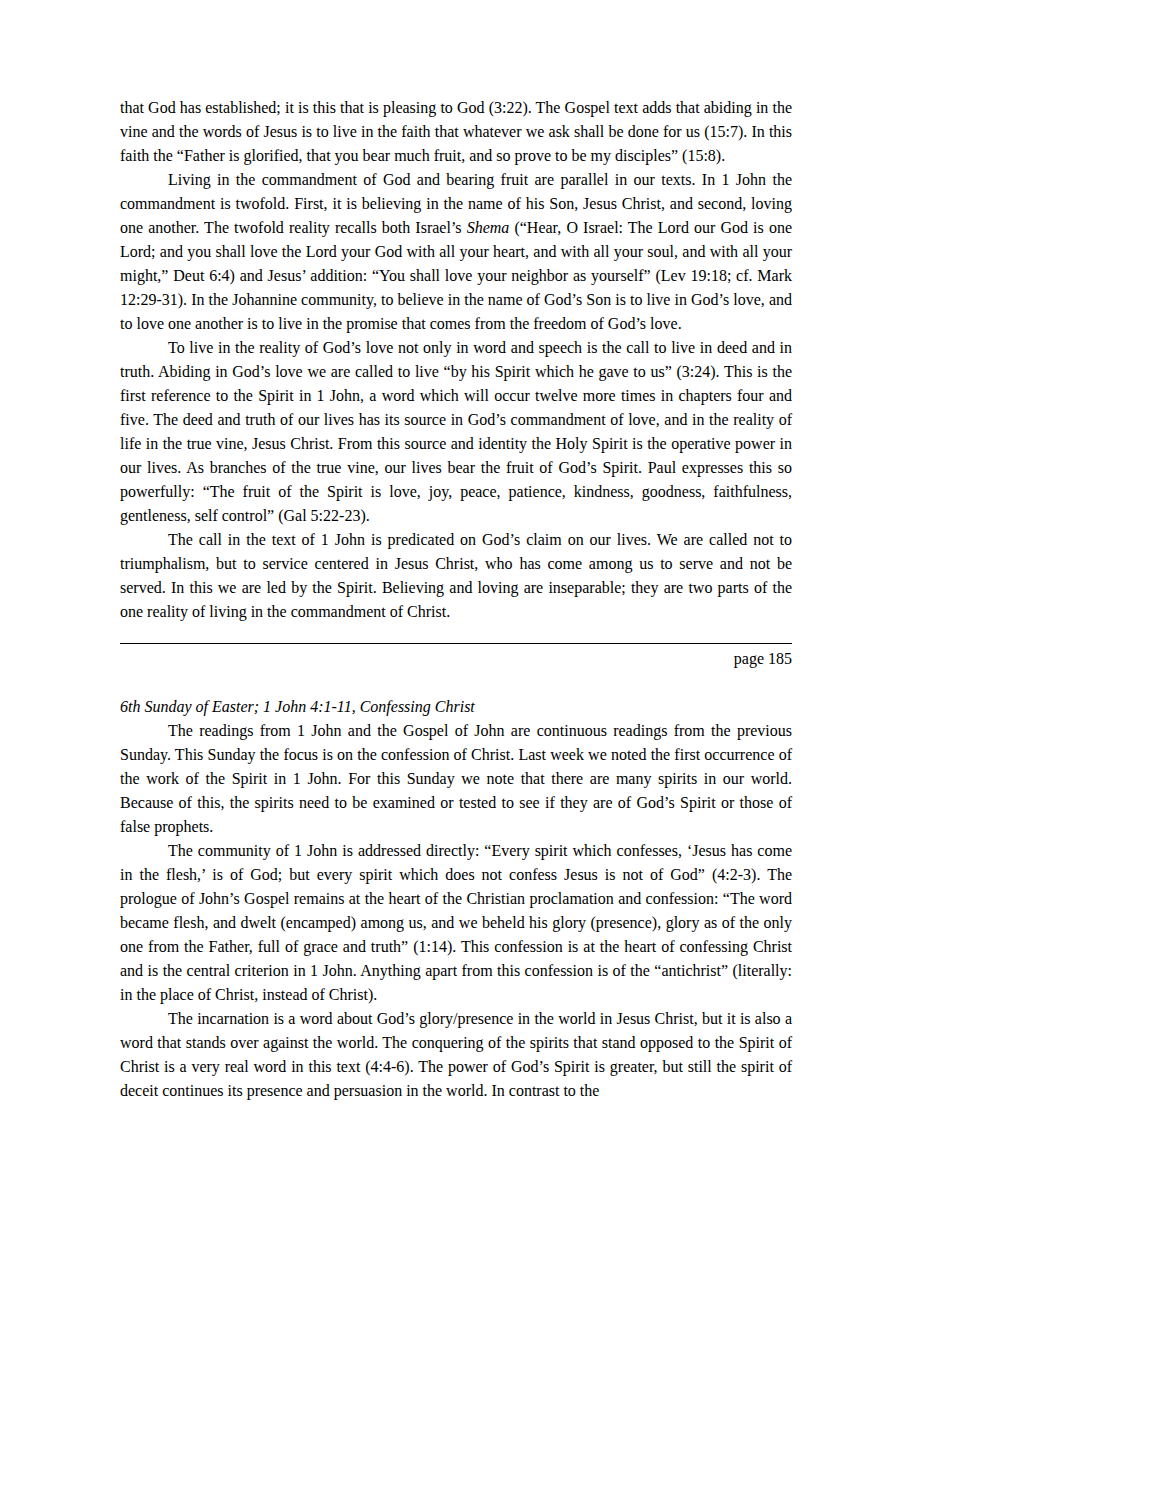that God has established; it is this that is pleasing to God (3:22). The Gospel text adds that abiding in the vine and the words of Jesus is to live in the faith that whatever we ask shall be done for us (15:7). In this faith the “Father is glorified, that you bear much fruit, and so prove to be my disciples” (15:8).
Living in the commandment of God and bearing fruit are parallel in our texts. In 1 John the commandment is twofold. First, it is believing in the name of his Son, Jesus Christ, and second, loving one another. The twofold reality recalls both Israel’s Shema (“Hear, O Israel: The Lord our God is one Lord; and you shall love the Lord your God with all your heart, and with all your soul, and with all your might,” Deut 6:4) and Jesus’ addition: “You shall love your neighbor as yourself” (Lev 19:18; cf. Mark 12:29-31). In the Johannine community, to believe in the name of God’s Son is to live in God’s love, and to love one another is to live in the promise that comes from the freedom of God’s love.
To live in the reality of God’s love not only in word and speech is the call to live in deed and in truth. Abiding in God’s love we are called to live “by his Spirit which he gave to us” (3:24). This is the first reference to the Spirit in 1 John, a word which will occur twelve more times in chapters four and five. The deed and truth of our lives has its source in God’s commandment of love, and in the reality of life in the true vine, Jesus Christ. From this source and identity the Holy Spirit is the operative power in our lives. As branches of the true vine, our lives bear the fruit of God’s Spirit. Paul expresses this so powerfully: “The fruit of the Spirit is love, joy, peace, patience, kindness, goodness, faithfulness, gentleness, self control” (Gal 5:22-23).
The call in the text of 1 John is predicated on God’s claim on our lives. We are called not to triumphalism, but to service centered in Jesus Christ, who has come among us to serve and not be served. In this we are led by the Spirit. Believing and loving are inseparable; they are two parts of the one reality of living in the commandment of Christ.
page 185
6th Sunday of Easter; 1 John 4:1-11, Confessing Christ
The readings from 1 John and the Gospel of John are continuous readings from the previous Sunday. This Sunday the focus is on the confession of Christ. Last week we noted the first occurrence of the work of the Spirit in 1 John. For this Sunday we note that there are many spirits in our world. Because of this, the spirits need to be examined or tested to see if they are of God’s Spirit or those of false prophets.
The community of 1 John is addressed directly: “Every spirit which confesses, ‘Jesus has come in the flesh,’ is of God; but every spirit which does not confess Jesus is not of God” (4:2-3). The prologue of John’s Gospel remains at the heart of the Christian proclamation and confession: “The word became flesh, and dwelt (encamped) among us, and we beheld his glory (presence), glory as of the only one from the Father, full of grace and truth” (1:14). This confession is at the heart of confessing Christ and is the central criterion in 1 John. Anything apart from this confession is of the “antichrist” (literally: in the place of Christ, instead of Christ).
The incarnation is a word about God’s glory/presence in the world in Jesus Christ, but it is also a word that stands over against the world. The conquering of the spirits that stand opposed to the Spirit of Christ is a very real word in this text (4:4-6). The power of God’s Spirit is greater, but still the spirit of deceit continues its presence and persuasion in the world. In contrast to the